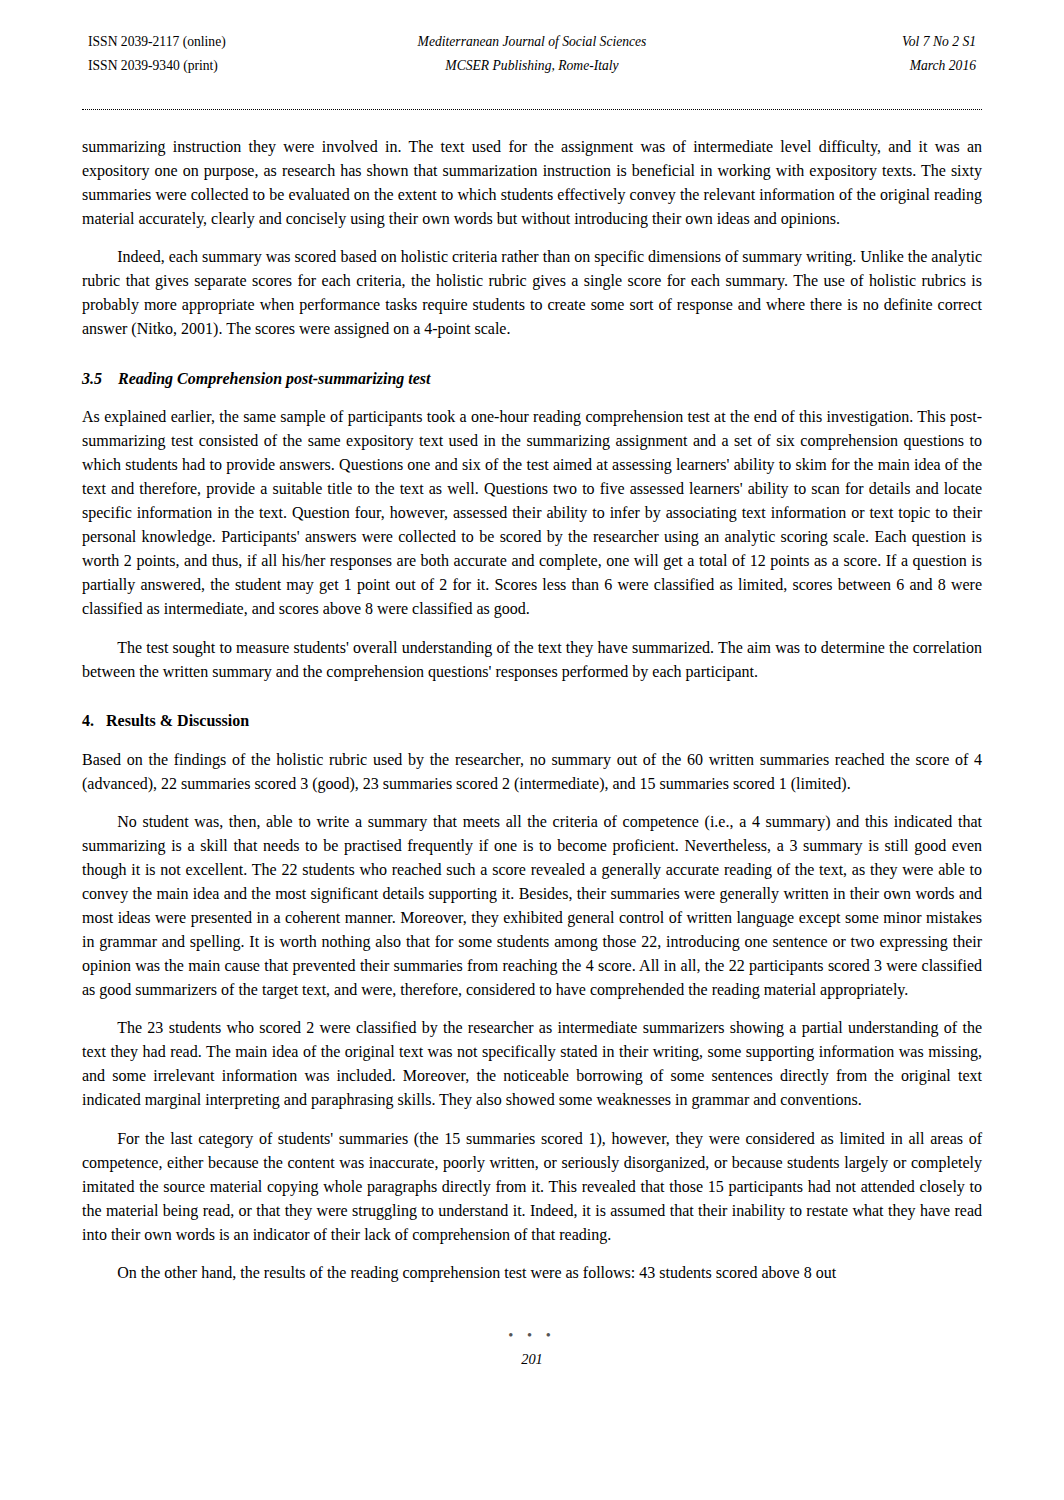| ISSN 2039-2117 (online) | Mediterranean Journal of Social Sciences | Vol 7 No 2 S1 |
| ISSN 2039-9340 (print) | MCSER Publishing, Rome-Italy | March 2016 |
summarizing instruction they were involved in. The text used for the assignment was of intermediate level difficulty, and it was an expository one on purpose, as research has shown that summarization instruction is beneficial in working with expository texts. The sixty summaries were collected to be evaluated on the extent to which students effectively convey the relevant information of the original reading material accurately, clearly and concisely using their own words but without introducing their own ideas and opinions.
Indeed, each summary was scored based on holistic criteria rather than on specific dimensions of summary writing. Unlike the analytic rubric that gives separate scores for each criteria, the holistic rubric gives a single score for each summary. The use of holistic rubrics is probably more appropriate when performance tasks require students to create some sort of response and where there is no definite correct answer (Nitko, 2001). The scores were assigned on a 4-point scale.
3.5 Reading Comprehension post-summarizing test
As explained earlier, the same sample of participants took a one-hour reading comprehension test at the end of this investigation. This post-summarizing test consisted of the same expository text used in the summarizing assignment and a set of six comprehension questions to which students had to provide answers. Questions one and six of the test aimed at assessing learners' ability to skim for the main idea of the text and therefore, provide a suitable title to the text as well. Questions two to five assessed learners' ability to scan for details and locate specific information in the text. Question four, however, assessed their ability to infer by associating text information or text topic to their personal knowledge. Participants' answers were collected to be scored by the researcher using an analytic scoring scale. Each question is worth 2 points, and thus, if all his/her responses are both accurate and complete, one will get a total of 12 points as a score. If a question is partially answered, the student may get 1 point out of 2 for it. Scores less than 6 were classified as limited, scores between 6 and 8 were classified as intermediate, and scores above 8 were classified as good.
The test sought to measure students' overall understanding of the text they have summarized. The aim was to determine the correlation between the written summary and the comprehension questions' responses performed by each participant.
4. Results & Discussion
Based on the findings of the holistic rubric used by the researcher, no summary out of the 60 written summaries reached the score of 4 (advanced), 22 summaries scored 3 (good), 23 summaries scored 2 (intermediate), and 15 summaries scored 1 (limited).
No student was, then, able to write a summary that meets all the criteria of competence (i.e., a 4 summary) and this indicated that summarizing is a skill that needs to be practised frequently if one is to become proficient. Nevertheless, a 3 summary is still good even though it is not excellent. The 22 students who reached such a score revealed a generally accurate reading of the text, as they were able to convey the main idea and the most significant details supporting it. Besides, their summaries were generally written in their own words and most ideas were presented in a coherent manner. Moreover, they exhibited general control of written language except some minor mistakes in grammar and spelling. It is worth nothing also that for some students among those 22, introducing one sentence or two expressing their opinion was the main cause that prevented their summaries from reaching the 4 score. All in all, the 22 participants scored 3 were classified as good summarizers of the target text, and were, therefore, considered to have comprehended the reading material appropriately.
The 23 students who scored 2 were classified by the researcher as intermediate summarizers showing a partial understanding of the text they had read. The main idea of the original text was not specifically stated in their writing, some supporting information was missing, and some irrelevant information was included. Moreover, the noticeable borrowing of some sentences directly from the original text indicated marginal interpreting and paraphrasing skills. They also showed some weaknesses in grammar and conventions.
For the last category of students' summaries (the 15 summaries scored 1), however, they were considered as limited in all areas of competence, either because the content was inaccurate, poorly written, or seriously disorganized, or because students largely or completely imitated the source material copying whole paragraphs directly from it. This revealed that those 15 participants had not attended closely to the material being read, or that they were struggling to understand it. Indeed, it is assumed that their inability to restate what they have read into their own words is an indicator of their lack of comprehension of that reading.
On the other hand, the results of the reading comprehension test were as follows: 43 students scored above 8 out
• • •
201